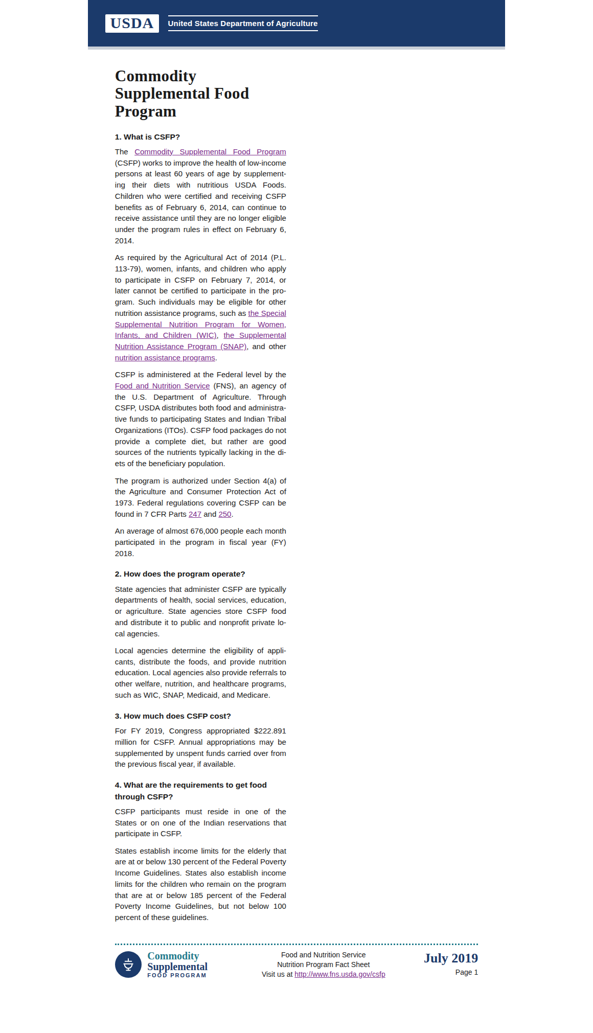USDA United States Department of Agriculture
Commodity Supplemental Food Program
1. What is CSFP?
The Commodity Supplemental Food Program (CSFP) works to improve the health of low-income persons at least 60 years of age by supplementing their diets with nutritious USDA Foods. Children who were certified and receiving CSFP benefits as of February 6, 2014, can continue to receive assistance until they are no longer eligible under the program rules in effect on February 6, 2014.
As required by the Agricultural Act of 2014 (P.L. 113-79), women, infants, and children who apply to participate in CSFP on February 7, 2014, or later cannot be certified to participate in the program. Such individuals may be eligible for other nutrition assistance programs, such as the Special Supplemental Nutrition Program for Women, Infants, and Children (WIC), the Supplemental Nutrition Assistance Program (SNAP), and other nutrition assistance programs.
CSFP is administered at the Federal level by the Food and Nutrition Service (FNS), an agency of the U.S. Department of Agriculture. Through CSFP, USDA distributes both food and administrative funds to participating States and Indian Tribal Organizations (ITOs). CSFP food packages do not provide a complete diet, but rather are good sources of the nutrients typically lacking in the diets of the beneficiary population.
The program is authorized under Section 4(a) of the Agriculture and Consumer Protection Act of 1973. Federal regulations covering CSFP can be found in 7 CFR Parts 247 and 250.
An average of almost 676,000 people each month participated in the program in fiscal year (FY) 2018.
2. How does the program operate?
State agencies that administer CSFP are typically departments of health, social services, education, or agriculture. State agencies store CSFP food and distribute it to public and nonprofit private local agencies.
Local agencies determine the eligibility of applicants, distribute the foods, and provide nutrition education. Local agencies also provide referrals to other welfare, nutrition, and healthcare programs, such as WIC, SNAP, Medicaid, and Medicare.
3. How much does CSFP cost?
For FY 2019, Congress appropriated $222.891 million for CSFP. Annual appropriations may be supplemented by unspent funds carried over from the previous fiscal year, if available.
4. What are the requirements to get food through CSFP?
CSFP participants must reside in one of the States or on one of the Indian reservations that participate in CSFP.
States establish income limits for the elderly that are at or below 130 percent of the Federal Poverty Income Guidelines. States also establish income limits for the children who remain on the program that are at or below 185 percent of the Federal Poverty Income Guidelines, but not below 100 percent of these guidelines.
Commodity Supplemental FOOD PROGRAM
Food and Nutrition Service
Nutrition Program Fact Sheet
Visit us at http://www.fns.usda.gov/csfp
July 2019
Page 1